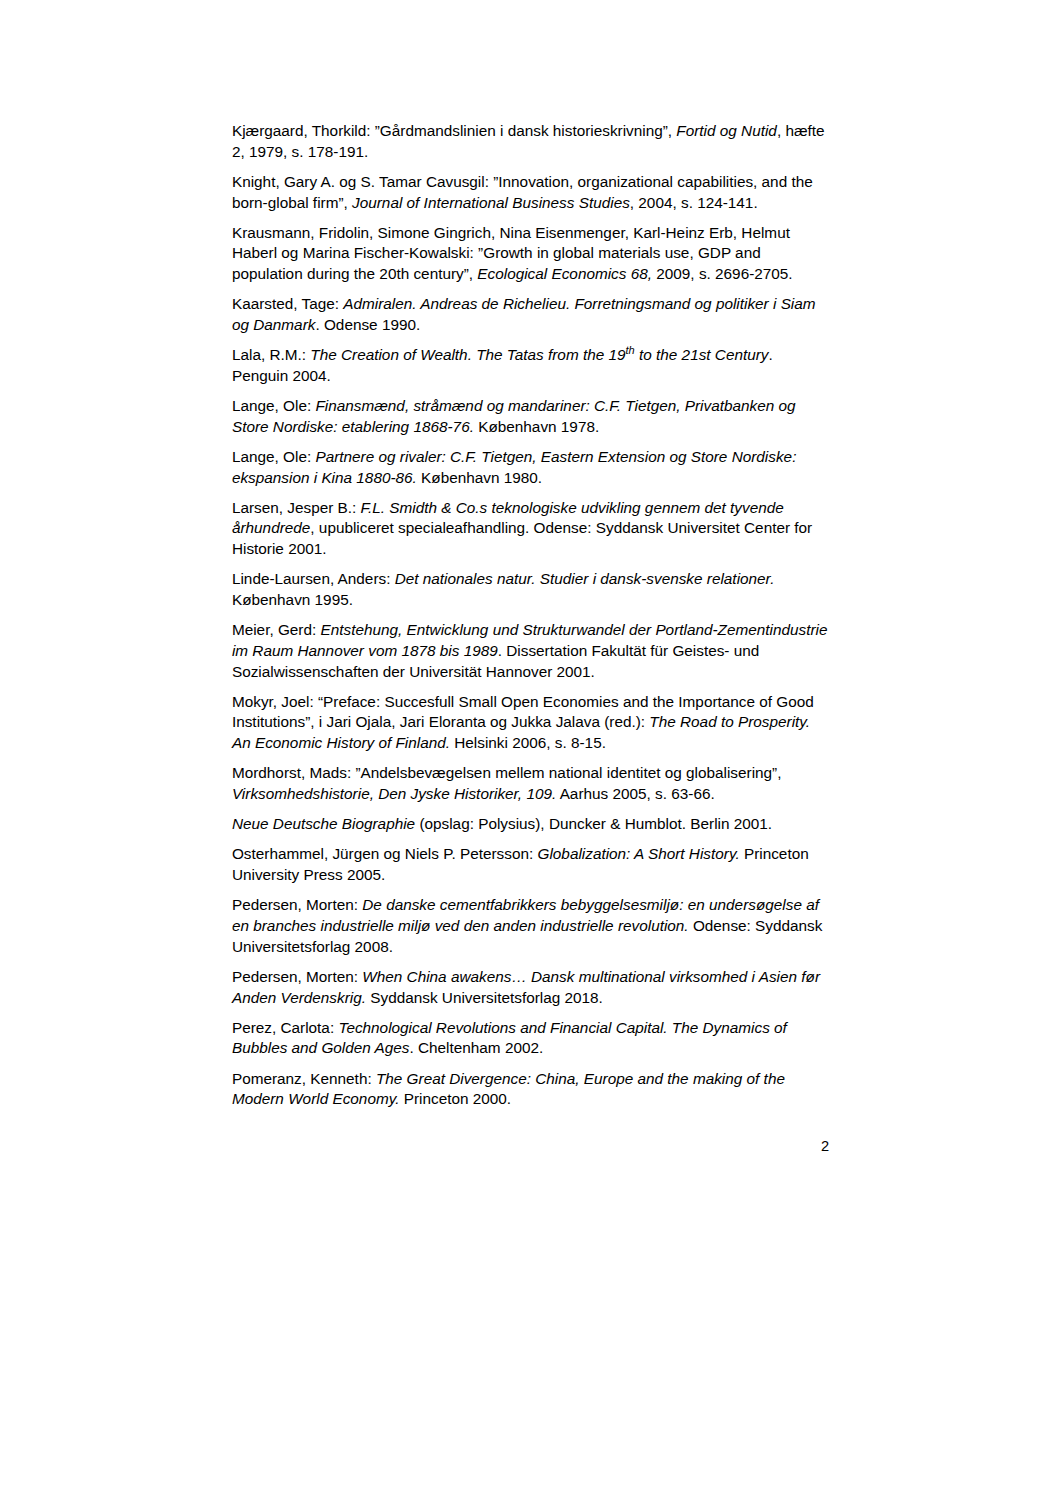Kjærgaard, Thorkild: ”Gårdmandslinien i dansk historieskrivning”, Fortid og Nutid, hæfte 2, 1979, s. 178-191.
Knight, Gary A. og S. Tamar Cavusgil: ”Innovation, organizational capabilities, and the born-global firm”, Journal of International Business Studies, 2004, s. 124-141.
Krausmann, Fridolin, Simone Gingrich, Nina Eisenmenger, Karl-Heinz Erb, Helmut Haberl og Marina Fischer-Kowalski: ”Growth in global materials use, GDP and population during the 20th century”, Ecological Economics 68, 2009, s. 2696-2705.
Kaarsted, Tage: Admiralen. Andreas de Richelieu. Forretningsmand og politiker i Siam og Danmark. Odense 1990.
Lala, R.M.: The Creation of Wealth. The Tatas from the 19th to the 21st Century. Penguin 2004.
Lange, Ole: Finansmænd, stråmænd og mandariner: C.F. Tietgen, Privatbanken og Store Nordiske: etablering 1868-76. København 1978.
Lange, Ole: Partnere og rivaler: C.F. Tietgen, Eastern Extension og Store Nordiske: ekspansion i Kina 1880-86. København 1980.
Larsen, Jesper B.: F.L. Smidth & Co.s teknologiske udvikling gennem det tyvende århundrede, upubliceret specialeafhandling. Odense: Syddansk Universitet Center for Historie 2001.
Linde-Laursen, Anders: Det nationales natur. Studier i dansk-svenske relationer. København 1995.
Meier, Gerd: Entstehung, Entwicklung und Strukturwandel der Portland-Zementindustrie im Raum Hannover vom 1878 bis 1989. Dissertation Fakultät für Geistes- und Sozialwissenschaften der Universität Hannover 2001.
Mokyr, Joel: “Preface: Succesfull Small Open Economies and the Importance of Good Institutions”, i Jari Ojala, Jari Eloranta og Jukka Jalava (red.): The Road to Prosperity. An Economic History of Finland. Helsinki 2006, s. 8-15.
Mordhorst, Mads: ”Andelsbevægelsen mellem national identitet og globalisering”, Virksomhedshistorie, Den Jyske Historiker, 109. Aarhus 2005, s. 63-66.
Neue Deutsche Biographie (opslag: Polysius), Duncker & Humblot. Berlin 2001.
Osterhammel, Jürgen og Niels P. Petersson: Globalization: A Short History. Princeton University Press 2005.
Pedersen, Morten: De danske cementfabrikkers bebyggelsesmiljø: en undersøgelse af en branches industrielle miljø ved den anden industrielle revolution. Odense: Syddansk Universitetsforlag 2008.
Pedersen, Morten: When China awakens… Dansk multinational virksomhed i Asien før Anden Verdenskrig. Syddansk Universitetsforlag 2018.
Perez, Carlota: Technological Revolutions and Financial Capital. The Dynamics of Bubbles and Golden Ages. Cheltenham 2002.
Pomeranz, Kenneth: The Great Divergence: China, Europe and the making of the Modern World Economy. Princeton 2000.
2